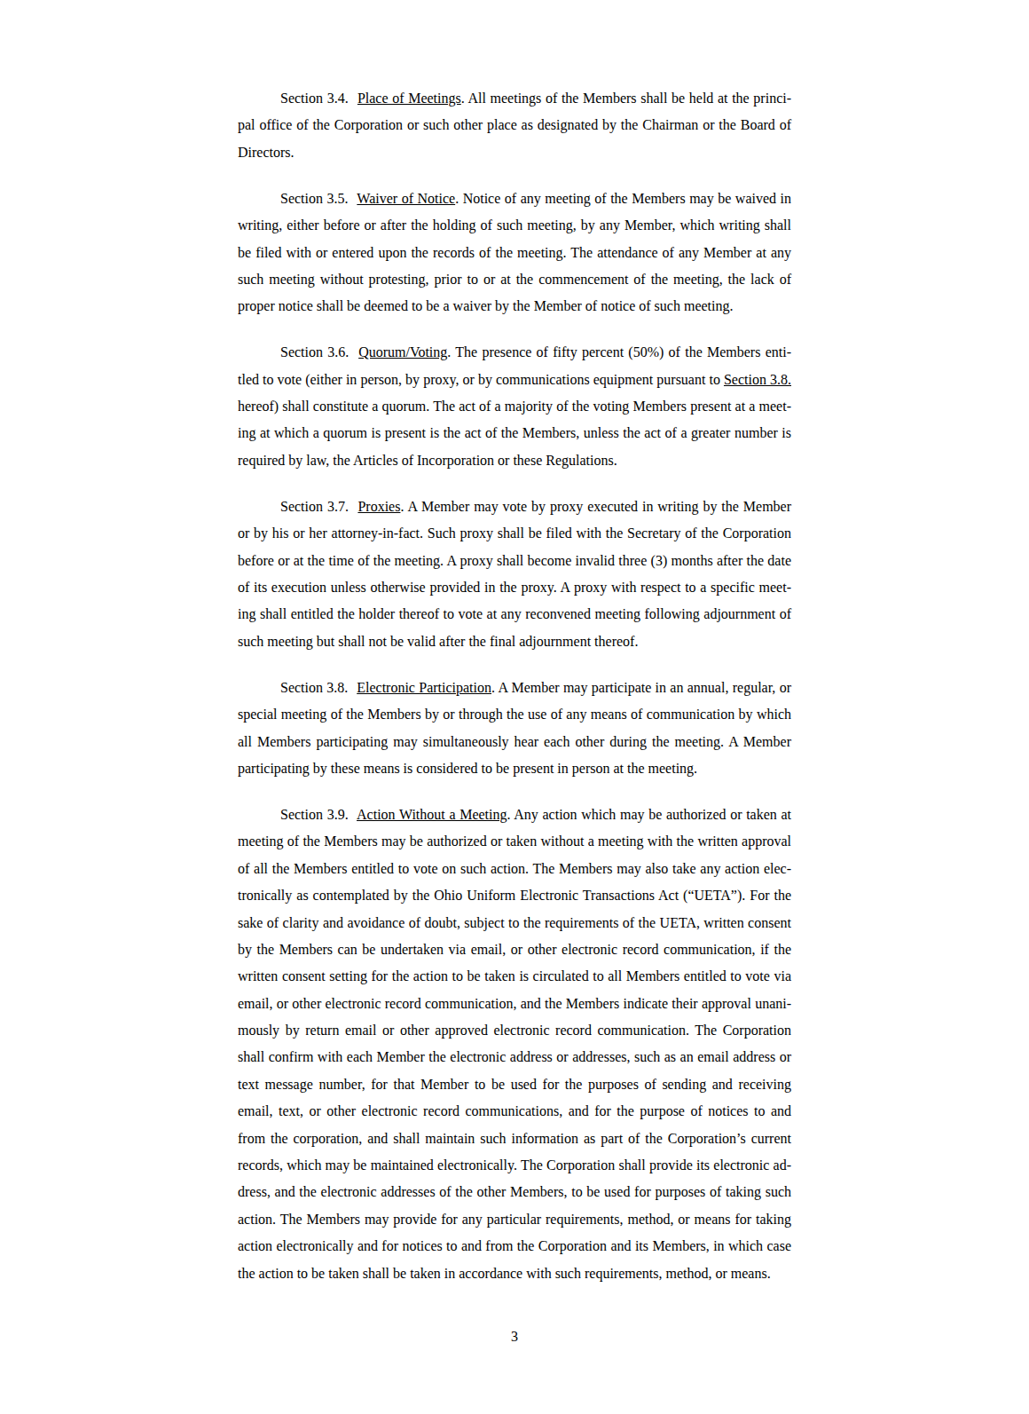Section 3.4. Place of Meetings. All meetings of the Members shall be held at the principal office of the Corporation or such other place as designated by the Chairman or the Board of Directors.
Section 3.5. Waiver of Notice. Notice of any meeting of the Members may be waived in writing, either before or after the holding of such meeting, by any Member, which writing shall be filed with or entered upon the records of the meeting. The attendance of any Member at any such meeting without protesting, prior to or at the commencement of the meeting, the lack of proper notice shall be deemed to be a waiver by the Member of notice of such meeting.
Section 3.6. Quorum/Voting. The presence of fifty percent (50%) of the Members entitled to vote (either in person, by proxy, or by communications equipment pursuant to Section 3.8. hereof) shall constitute a quorum. The act of a majority of the voting Members present at a meeting at which a quorum is present is the act of the Members, unless the act of a greater number is required by law, the Articles of Incorporation or these Regulations.
Section 3.7. Proxies. A Member may vote by proxy executed in writing by the Member or by his or her attorney-in-fact. Such proxy shall be filed with the Secretary of the Corporation before or at the time of the meeting. A proxy shall become invalid three (3) months after the date of its execution unless otherwise provided in the proxy. A proxy with respect to a specific meeting shall entitled the holder thereof to vote at any reconvened meeting following adjournment of such meeting but shall not be valid after the final adjournment thereof.
Section 3.8. Electronic Participation. A Member may participate in an annual, regular, or special meeting of the Members by or through the use of any means of communication by which all Members participating may simultaneously hear each other during the meeting. A Member participating by these means is considered to be present in person at the meeting.
Section 3.9. Action Without a Meeting. Any action which may be authorized or taken at meeting of the Members may be authorized or taken without a meeting with the written approval of all the Members entitled to vote on such action. The Members may also take any action electronically as contemplated by the Ohio Uniform Electronic Transactions Act (“UETA”). For the sake of clarity and avoidance of doubt, subject to the requirements of the UETA, written consent by the Members can be undertaken via email, or other electronic record communication, if the written consent setting for the action to be taken is circulated to all Members entitled to vote via email, or other electronic record communication, and the Members indicate their approval unanimously by return email or other approved electronic record communication. The Corporation shall confirm with each Member the electronic address or addresses, such as an email address or text message number, for that Member to be used for the purposes of sending and receiving email, text, or other electronic record communications, and for the purpose of notices to and from the corporation, and shall maintain such information as part of the Corporation’s current records, which may be maintained electronically. The Corporation shall provide its electronic address, and the electronic addresses of the other Members, to be used for purposes of taking such action. The Members may provide for any particular requirements, method, or means for taking action electronically and for notices to and from the Corporation and its Members, in which case the action to be taken shall be taken in accordance with such requirements, method, or means.
3